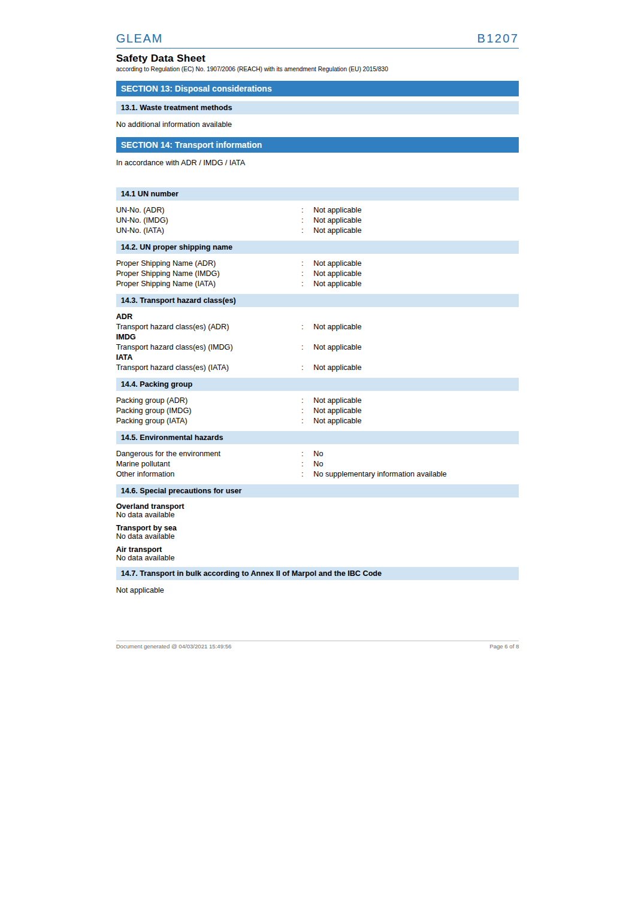GLEAM B1207
Safety Data Sheet
according to Regulation (EC) No. 1907/2006 (REACH) with its amendment Regulation (EU) 2015/830
SECTION 13: Disposal considerations
13.1. Waste treatment methods
No additional information available
SECTION 14: Transport information
In accordance with ADR / IMDG / IATA
14.1 UN number
| UN-No. (ADR) | : | Not applicable |
| UN-No. (IMDG) | : | Not applicable |
| UN-No. (IATA) | : | Not applicable |
14.2. UN proper shipping name
| Proper Shipping Name (ADR) | : | Not applicable |
| Proper Shipping Name (IMDG) | : | Not applicable |
| Proper Shipping Name (IATA) | : | Not applicable |
14.3. Transport hazard class(es)
| ADR |
| Transport hazard class(es) (ADR) | : | Not applicable |
| IMDG |
| Transport hazard class(es) (IMDG) | : | Not applicable |
| IATA |
| Transport hazard class(es) (IATA) | : | Not applicable |
14.4. Packing group
| Packing group (ADR) | : | Not applicable |
| Packing group (IMDG) | : | Not applicable |
| Packing group (IATA) | : | Not applicable |
14.5. Environmental hazards
| Dangerous for the environment | : | No |
| Marine pollutant | : | No |
| Other information | : | No supplementary information available |
14.6. Special precautions for user
Overland transport
No data available
Transport by sea
No data available
Air transport
No data available
14.7. Transport in bulk according to Annex II of Marpol and the IBC Code
Not applicable
Document generated @ 04/03/2021 15:49:56 Page 6 of 8